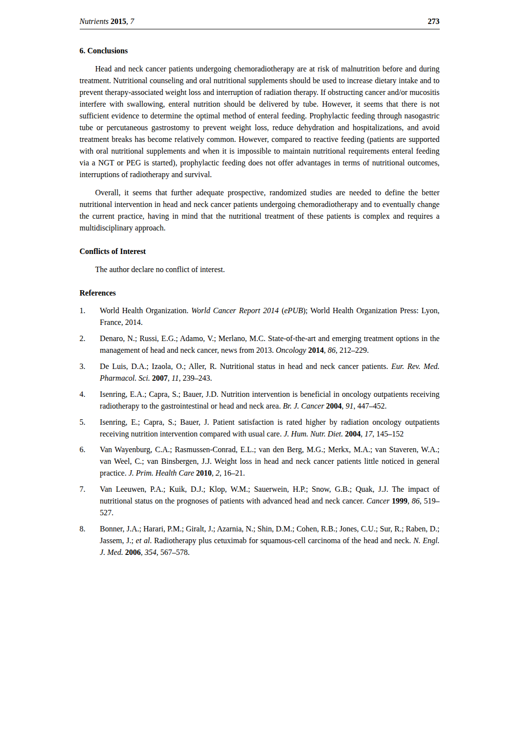Nutrients 2015, 7
273
6. Conclusions
Head and neck cancer patients undergoing chemoradiotherapy are at risk of malnutrition before and during treatment. Nutritional counseling and oral nutritional supplements should be used to increase dietary intake and to prevent therapy-associated weight loss and interruption of radiation therapy. If obstructing cancer and/or mucositis interfere with swallowing, enteral nutrition should be delivered by tube. However, it seems that there is not sufficient evidence to determine the optimal method of enteral feeding. Prophylactic feeding through nasogastric tube or percutaneous gastrostomy to prevent weight loss, reduce dehydration and hospitalizations, and avoid treatment breaks has become relatively common. However, compared to reactive feeding (patients are supported with oral nutritional supplements and when it is impossible to maintain nutritional requirements enteral feeding via a NGT or PEG is started), prophylactic feeding does not offer advantages in terms of nutritional outcomes, interruptions of radiotherapy and survival.
Overall, it seems that further adequate prospective, randomized studies are needed to define the better nutritional intervention in head and neck cancer patients undergoing chemoradiotherapy and to eventually change the current practice, having in mind that the nutritional treatment of these patients is complex and requires a multidisciplinary approach.
Conflicts of Interest
The author declare no conflict of interest.
References
World Health Organization. World Cancer Report 2014 (ePUB); World Health Organization Press: Lyon, France, 2014.
Denaro, N.; Russi, E.G.; Adamo, V.; Merlano, M.C. State-of-the-art and emerging treatment options in the management of head and neck cancer, news from 2013. Oncology 2014, 86, 212–229.
De Luis, D.A.; Izaola, O.; Aller, R. Nutritional status in head and neck cancer patients. Eur. Rev. Med. Pharmacol. Sci. 2007, 11, 239–243.
Isenring, E.A.; Capra, S.; Bauer, J.D. Nutrition intervention is beneficial in oncology outpatients receiving radiotherapy to the gastrointestinal or head and neck area. Br. J. Cancer 2004, 91, 447–452.
Isenring, E.; Capra, S.; Bauer, J. Patient satisfaction is rated higher by radiation oncology outpatients receiving nutrition intervention compared with usual care. J. Hum. Nutr. Diet. 2004, 17, 145–152
Van Wayenburg, C.A.; Rasmussen-Conrad, E.L.; van den Berg, M.G.; Merkx, M.A.; van Staveren, W.A.; van Weel, C.; van Binsbergen, J.J. Weight loss in head and neck cancer patients little noticed in general practice. J. Prim. Health Care 2010, 2, 16–21.
Van Leeuwen, P.A.; Kuik, D.J.; Klop, W.M.; Sauerwein, H.P.; Snow, G.B.; Quak, J.J. The impact of nutritional status on the prognoses of patients with advanced head and neck cancer. Cancer 1999, 86, 519–527.
Bonner, J.A.; Harari, P.M.; Giralt, J.; Azarnia, N.; Shin, D.M.; Cohen, R.B.; Jones, C.U.; Sur, R.; Raben, D.; Jassem, J.; et al. Radiotherapy plus cetuximab for squamous-cell carcinoma of the head and neck. N. Engl. J. Med. 2006, 354, 567–578.